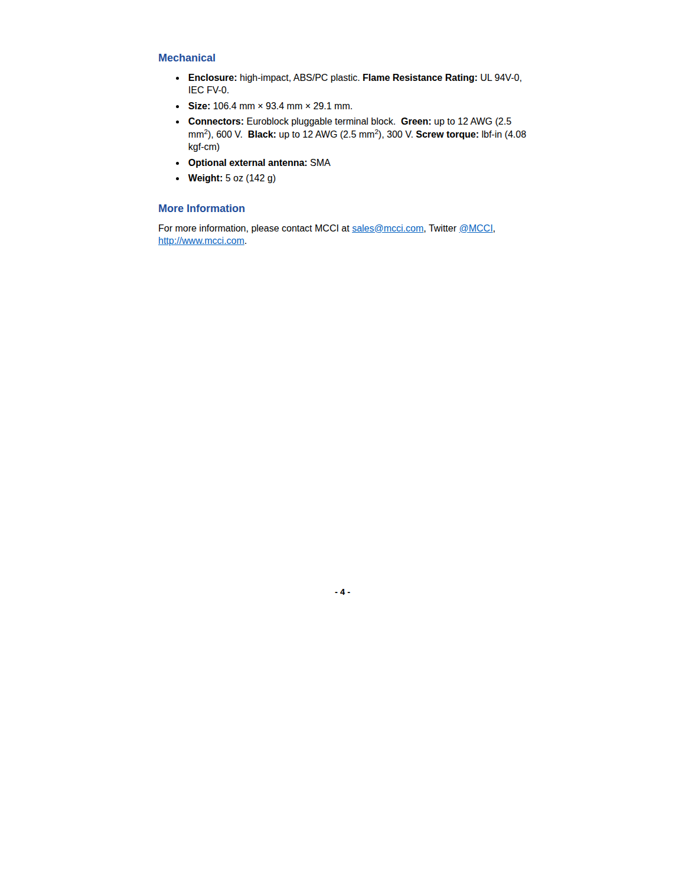Mechanical
Enclosure: high-impact, ABS/PC plastic. Flame Resistance Rating: UL 94V-0, IEC FV-0.
Size: 106.4 mm × 93.4 mm × 29.1 mm.
Connectors: Euroblock pluggable terminal block. Green: up to 12 AWG (2.5 mm2), 600 V. Black: up to 12 AWG (2.5 mm2), 300 V. Screw torque: lbf-in (4.08 kgf-cm)
Optional external antenna: SMA
Weight: 5 oz (142 g)
More Information
For more information, please contact MCCI at sales@mcci.com, Twitter @MCCI, http://www.mcci.com.
- 4 -